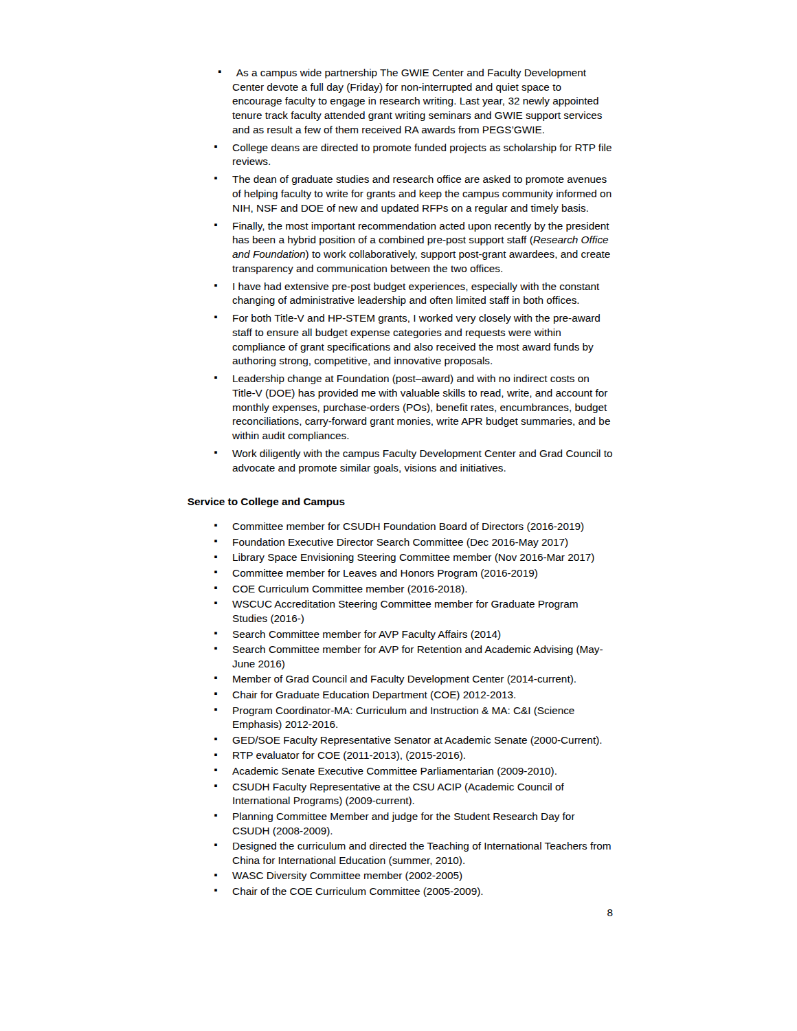As a campus wide partnership The GWIE Center and Faculty Development Center devote a full day (Friday) for non-interrupted and quiet space to encourage faculty to engage in research writing. Last year, 32 newly appointed tenure track faculty attended grant writing seminars and GWIE support services and as result a few of them received RA awards from PEGS’GWIE.
College deans are directed to promote funded projects as scholarship for RTP file reviews.
The dean of graduate studies and research office are asked to promote avenues of helping faculty to write for grants and keep the campus community informed on NIH, NSF and DOE of new and updated RFPs on a regular and timely basis.
Finally, the most important recommendation acted upon recently by the president has been a hybrid position of a combined pre-post support staff (Research Office and Foundation) to work collaboratively, support post-grant awardees, and create transparency and communication between the two offices.
I have had extensive pre-post budget experiences, especially with the constant changing of administrative leadership and often limited staff in both offices.
For both Title-V and HP-STEM grants, I worked very closely with the pre-award staff to ensure all budget expense categories and requests were within compliance of grant specifications and also received the most award funds by authoring strong, competitive, and innovative proposals.
Leadership change at Foundation (post–award) and with no indirect costs on Title-V (DOE) has provided me with valuable skills to read, write, and account for monthly expenses, purchase-orders (POs), benefit rates, encumbrances, budget reconciliations, carry-forward grant monies, write APR budget summaries, and be within audit compliances.
Work diligently with the campus Faculty Development Center and Grad Council to advocate and promote similar goals, visions and initiatives.
Service to College and Campus
Committee member for CSUDH Foundation Board of Directors (2016-2019)
Foundation Executive Director Search Committee (Dec 2016-May 2017)
Library Space Envisioning Steering Committee member (Nov 2016-Mar 2017)
Committee member for Leaves and Honors Program (2016-2019)
COE Curriculum Committee member (2016-2018).
WSCUC Accreditation Steering Committee member for Graduate Program Studies (2016-)
Search Committee member for AVP Faculty Affairs (2014)
Search Committee member for AVP for Retention and Academic Advising (May-June 2016)
Member of Grad Council and Faculty Development Center (2014-current).
Chair for Graduate Education Department (COE) 2012-2013.
Program Coordinator-MA: Curriculum and Instruction & MA: C&I (Science Emphasis) 2012-2016.
GED/SOE Faculty Representative Senator at Academic Senate (2000-Current).
RTP evaluator for COE (2011-2013), (2015-2016).
Academic Senate Executive Committee Parliamentarian (2009-2010).
CSUDH Faculty Representative at the CSU ACIP (Academic Council of International Programs) (2009-current).
Planning Committee Member and judge for the Student Research Day for CSUDH (2008-2009).
Designed the curriculum and directed the Teaching of International Teachers from China for International Education (summer, 2010).
WASC Diversity Committee member (2002-2005)
Chair of the COE Curriculum Committee (2005-2009).
8